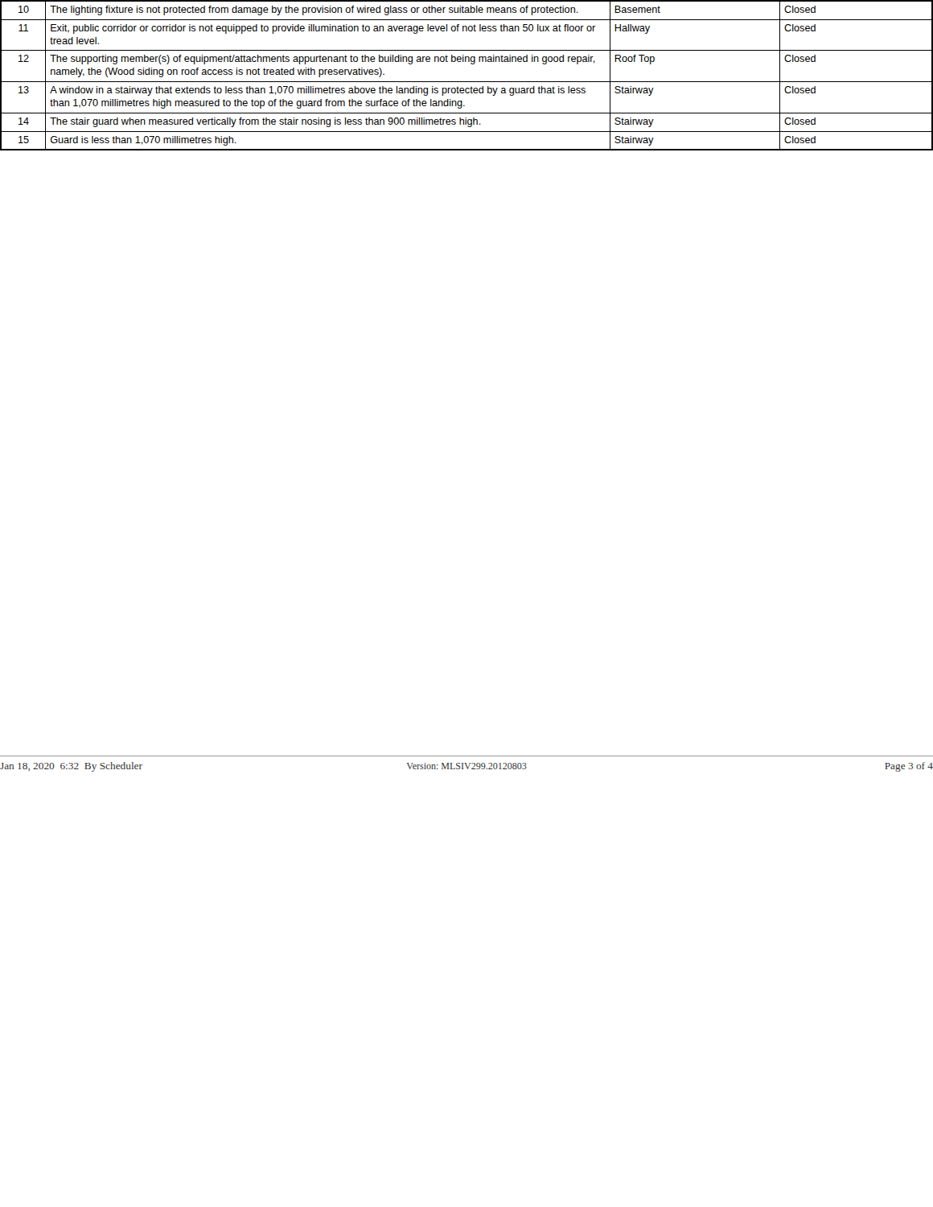| 10 | The lighting fixture is not protected from damage by the provision of wired glass or other suitable means of protection. | Basement | Closed |
| 11 | Exit, public corridor or corridor is not equipped to provide illumination to an average level of not less than 50 lux at floor or tread level. | Hallway | Closed |
| 12 | The supporting member(s) of equipment/attachments appurtenant to the building are not being maintained in good repair, namely, the (Wood siding on roof access is not treated with preservatives). | Roof Top | Closed |
| 13 | A window in a stairway that extends to less than 1,070 millimetres above the landing is protected by a guard that is less than 1,070 millimetres high measured to the top of the guard from the surface of the landing. | Stairway | Closed |
| 14 | The stair guard when measured vertically from the stair nosing is less than 900 millimetres high. | Stairway | Closed |
| 15 | Guard is less than 1,070 millimetres high. | Stairway | Closed |
| Jan 18, 2020 6:32 By Scheduler | Version: MLSIV299.20120803 | Page 3 of 4 |